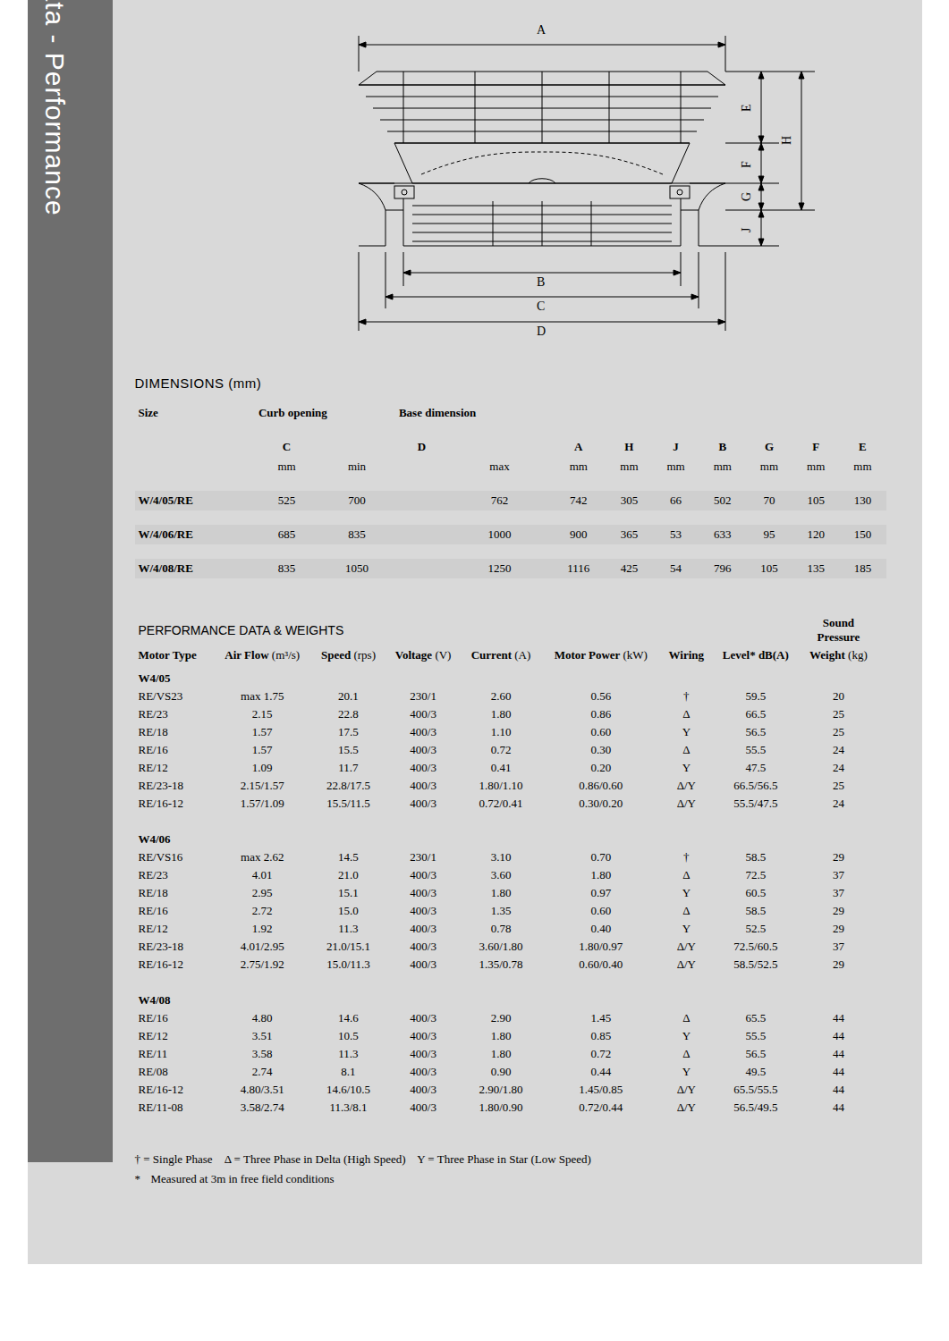Technical Data - Performance
A B C D E F G H J
DIMENSIONS (mm)
| Size | Curb opening | Base dimension | |
| | C | | D | | A | H | J | B | G | F | E |
| | mm | min | | max | mm | mm | mm | mm | mm | mm | mm |
| W/4/05/RE | 525 | 700 | | 762 | 742 | 305 | 66 | 502 | 70 | 105 | 130 |
| W/4/06/RE | 685 | 835 | | 1000 | 900 | 365 | 53 | 633 | 95 | 120 | 150 |
| W/4/08/RE | 835 | 1050 | | 1250 | 1116 | 425 | 54 | 796 | 105 | 135 | 185 |
| PERFORMANCE DATA & WEIGHTS | Sound Pressure | |
| Motor Type | Air Flow (m³/s) | Speed (rps) | Voltage (V) | Current (A) | Motor Power (kW) | Wiring | Level* dB(A) | Weight (kg) |
| W4/05 |
| RE/VS23 | max 1.75 | 20.1 | 230/1 | 2.60 | 0.56 | † | 59.5 | 20 |
| RE/23 | 2.15 | 22.8 | 400/3 | 1.80 | 0.86 | Δ | 66.5 | 25 |
| RE/18 | 1.57 | 17.5 | 400/3 | 1.10 | 0.60 | Y | 56.5 | 25 |
| RE/16 | 1.57 | 15.5 | 400/3 | 0.72 | 0.30 | Δ | 55.5 | 24 |
| RE/12 | 1.09 | 11.7 | 400/3 | 0.41 | 0.20 | Y | 47.5 | 24 |
| RE/23-18 | 2.15/1.57 | 22.8/17.5 | 400/3 | 1.80/1.10 | 0.86/0.60 | Δ/Y | 66.5/56.5 | 25 |
| RE/16-12 | 1.57/1.09 | 15.5/11.5 | 400/3 | 0.72/0.41 | 0.30/0.20 | Δ/Y | 55.5/47.5 | 24 |
| W4/06 |
| RE/VS16 | max 2.62 | 14.5 | 230/1 | 3.10 | 0.70 | † | 58.5 | 29 |
| RE/23 | 4.01 | 21.0 | 400/3 | 3.60 | 1.80 | Δ | 72.5 | 37 |
| RE/18 | 2.95 | 15.1 | 400/3 | 1.80 | 0.97 | Y | 60.5 | 37 |
| RE/16 | 2.72 | 15.0 | 400/3 | 1.35 | 0.60 | Δ | 58.5 | 29 |
| RE/12 | 1.92 | 11.3 | 400/3 | 0.78 | 0.40 | Y | 52.5 | 29 |
| RE/23-18 | 4.01/2.95 | 21.0/15.1 | 400/3 | 3.60/1.80 | 1.80/0.97 | Δ/Y | 72.5/60.5 | 37 |
| RE/16-12 | 2.75/1.92 | 15.0/11.3 | 400/3 | 1.35/0.78 | 0.60/0.40 | Δ/Y | 58.5/52.5 | 29 |
| W4/08 |
| RE/16 | 4.80 | 14.6 | 400/3 | 2.90 | 1.45 | Δ | 65.5 | 44 |
| RE/12 | 3.51 | 10.5 | 400/3 | 1.80 | 0.85 | Y | 55.5 | 44 |
| RE/11 | 3.58 | 11.3 | 400/3 | 1.80 | 0.72 | Δ | 56.5 | 44 |
| RE/08 | 2.74 | 8.1 | 400/3 | 0.90 | 0.44 | Y | 49.5 | 44 |
| RE/16-12 | 4.80/3.51 | 14.6/10.5 | 400/3 | 2.90/1.80 | 1.45/0.85 | Δ/Y | 65.5/55.5 | 44 |
| RE/11-08 | 3.58/2.74 | 11.3/8.1 | 400/3 | 1.80/0.90 | 0.72/0.44 | Δ/Y | 56.5/49.5 | 44 |
† = Single Phase Δ = Three Phase in Delta (High Speed) Y = Three Phase in Star (Low Speed)
*Measured at 3m in free field conditions